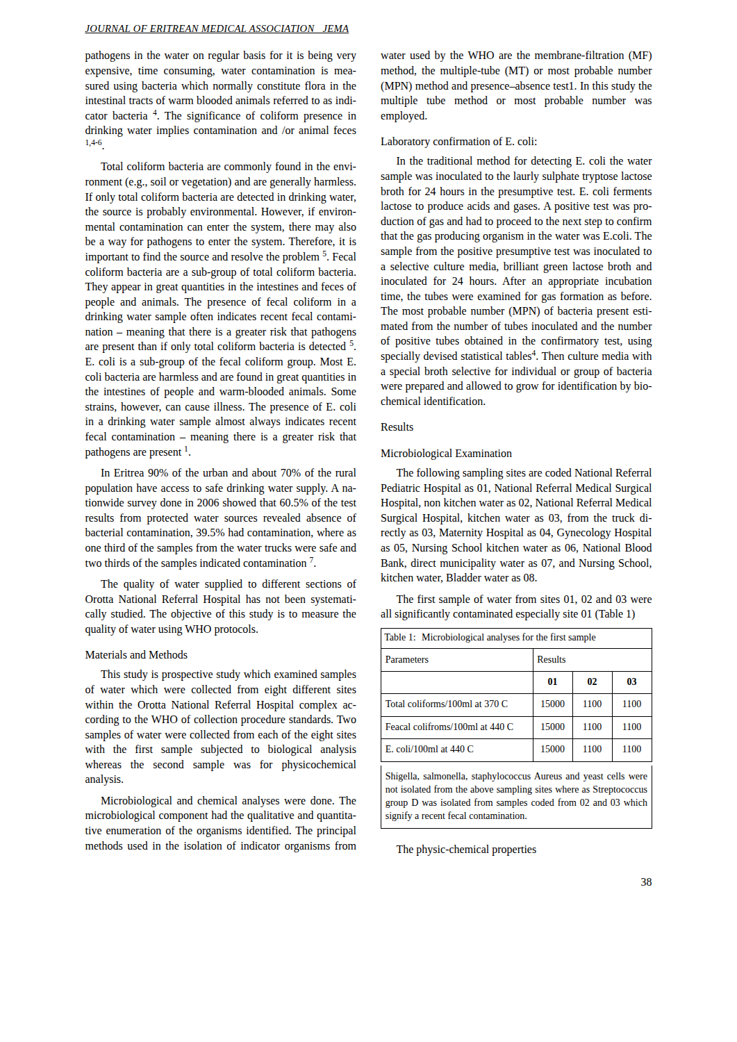JOURNAL OF ERITREAN MEDICAL ASSOCIATION JEMA
pathogens in the water on regular basis for it is being very expensive, time consuming, water contamination is measured using bacteria which normally constitute flora in the intestinal tracts of warm blooded animals referred to as indicator bacteria 4. The significance of coliform presence in drinking water implies contamination and /or animal feces 1,4-6.
Total coliform bacteria are commonly found in the environment (e.g., soil or vegetation) and are generally harmless. If only total coliform bacteria are detected in drinking water, the source is probably environmental. However, if environmental contamination can enter the system, there may also be a way for pathogens to enter the system. Therefore, it is important to find the source and resolve the problem 5. Fecal coliform bacteria are a sub-group of total coliform bacteria. They appear in great quantities in the intestines and feces of people and animals. The presence of fecal coliform in a drinking water sample often indicates recent fecal contamination – meaning that there is a greater risk that pathogens are present than if only total coliform bacteria is detected 5. E. coli is a sub-group of the fecal coliform group. Most E. coli bacteria are harmless and are found in great quantities in the intestines of people and warm-blooded animals. Some strains, however, can cause illness. The presence of E. coli in a drinking water sample almost always indicates recent fecal contamination – meaning there is a greater risk that pathogens are present 1.
In Eritrea 90% of the urban and about 70% of the rural population have access to safe drinking water supply. A nationwide survey done in 2006 showed that 60.5% of the test results from protected water sources revealed absence of bacterial contamination, 39.5% had contamination, where as one third of the samples from the water trucks were safe and two thirds of the samples indicated contamination 7.
The quality of water supplied to different sections of Orotta National Referral Hospital has not been systematically studied. The objective of this study is to measure the quality of water using WHO protocols.
Materials and Methods
This study is prospective study which examined samples of water which were collected from eight different sites within the Orotta National Referral Hospital complex according to the WHO of collection procedure standards. Two samples of water were collected from each of the eight sites with the first sample subjected to biological analysis whereas the second sample was for physicochemical analysis.
Microbiological and chemical analyses were done. The microbiological component had the qualitative and quantitative enumeration of the organisms identified. The principal methods used in the isolation of indicator organisms from water used by the WHO are the membrane-filtration (MF) method, the multiple-tube (MT) or most probable number (MPN) method and presence–absence test1. In this study the multiple tube method or most probable number was employed.
Laboratory confirmation of E. coli:
In the traditional method for detecting E. coli the water sample was inoculated to the laurly sulphate tryptose lactose broth for 24 hours in the presumptive test. E. coli ferments lactose to produce acids and gases. A positive test was production of gas and had to proceed to the next step to confirm that the gas producing organism in the water was E.coli. The sample from the positive presumptive test was inoculated to a selective culture media, brilliant green lactose broth and inoculated for 24 hours. After an appropriate incubation time, the tubes were examined for gas formation as before. The most probable number (MPN) of bacteria present estimated from the number of tubes inoculated and the number of positive tubes obtained in the confirmatory test, using specially devised statistical tables4. Then culture media with a special broth selective for individual or group of bacteria were prepared and allowed to grow for identification by biochemical identification.
Results
Microbiological Examination
The following sampling sites are coded National Referral Pediatric Hospital as 01, National Referral Medical Surgical Hospital, non kitchen water as 02, National Referral Medical Surgical Hospital, kitchen water as 03, from the truck directly as 03, Maternity Hospital as 04, Gynecology Hospital as 05, Nursing School kitchen water as 06, National Blood Bank, direct municipality water as 07, and Nursing School, kitchen water, Bladder water as 08.
The first sample of water from sites 01, 02 and 03 were all significantly contaminated especially site 01 (Table 1)
Table 1: Microbiological analyses for the first sample
| Parameters | Results |
| --- | --- |
| | 01 | 02 | 03 |
| Total coliforms/100ml at 370 C | 15000 | 1100 | 1100 |
| Feacal colifroms/100ml at 440 C | 15000 | 1100 | 1100 |
| E. coli/100ml at 440 C | 15000 | 1100 | 1100 |
Shigella, salmonella, staphylococcus Aureus and yeast cells were not isolated from the above sampling sites where as Streptococcus group D was isolated from samples coded from 02 and 03 which signify a recent fecal contamination.
The physic-chemical properties
38